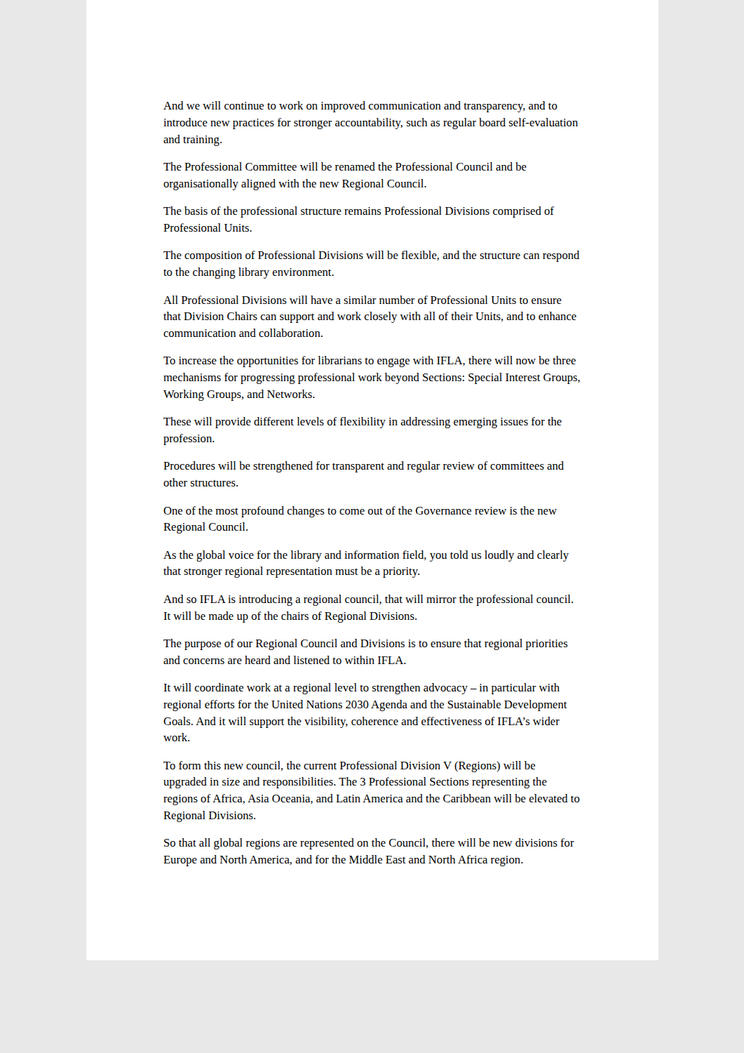And we will continue to work on improved communication and transparency, and to introduce new practices for stronger accountability, such as regular board self-evaluation and training.
The Professional Committee will be renamed the Professional Council and be organisationally aligned with the new Regional Council.
The basis of the professional structure remains Professional Divisions comprised of Professional Units.
The composition of Professional Divisions will be flexible, and the structure can respond to the changing library environment.
All Professional Divisions will have a similar number of Professional Units to ensure that Division Chairs can support and work closely with all of their Units, and to enhance communication and collaboration.
To increase the opportunities for librarians to engage with IFLA, there will now be three mechanisms for progressing professional work beyond Sections: Special Interest Groups, Working Groups, and Networks.
These will provide different levels of flexibility in addressing emerging issues for the profession.
Procedures will be strengthened for transparent and regular review of committees and other structures.
One of the most profound changes to come out of the Governance review is the new Regional Council.
As the global voice for the library and information field, you told us loudly and clearly that stronger regional representation must be a priority.
And so IFLA is introducing a regional council, that will mirror the professional council. It will be made up of the chairs of Regional Divisions.
The purpose of our Regional Council and Divisions is to ensure that regional priorities and concerns are heard and listened to within IFLA.
It will coordinate work at a regional level to strengthen advocacy – in particular with regional efforts for the United Nations 2030 Agenda and the Sustainable Development Goals. And it will support the visibility, coherence and effectiveness of IFLA’s wider work.
To form this new council, the current Professional Division V (Regions) will be upgraded in size and responsibilities. The 3 Professional Sections representing the regions of Africa, Asia Oceania, and Latin America and the Caribbean will be elevated to Regional Divisions.
So that all global regions are represented on the Council, there will be new divisions for Europe and North America, and for the Middle East and North Africa region.